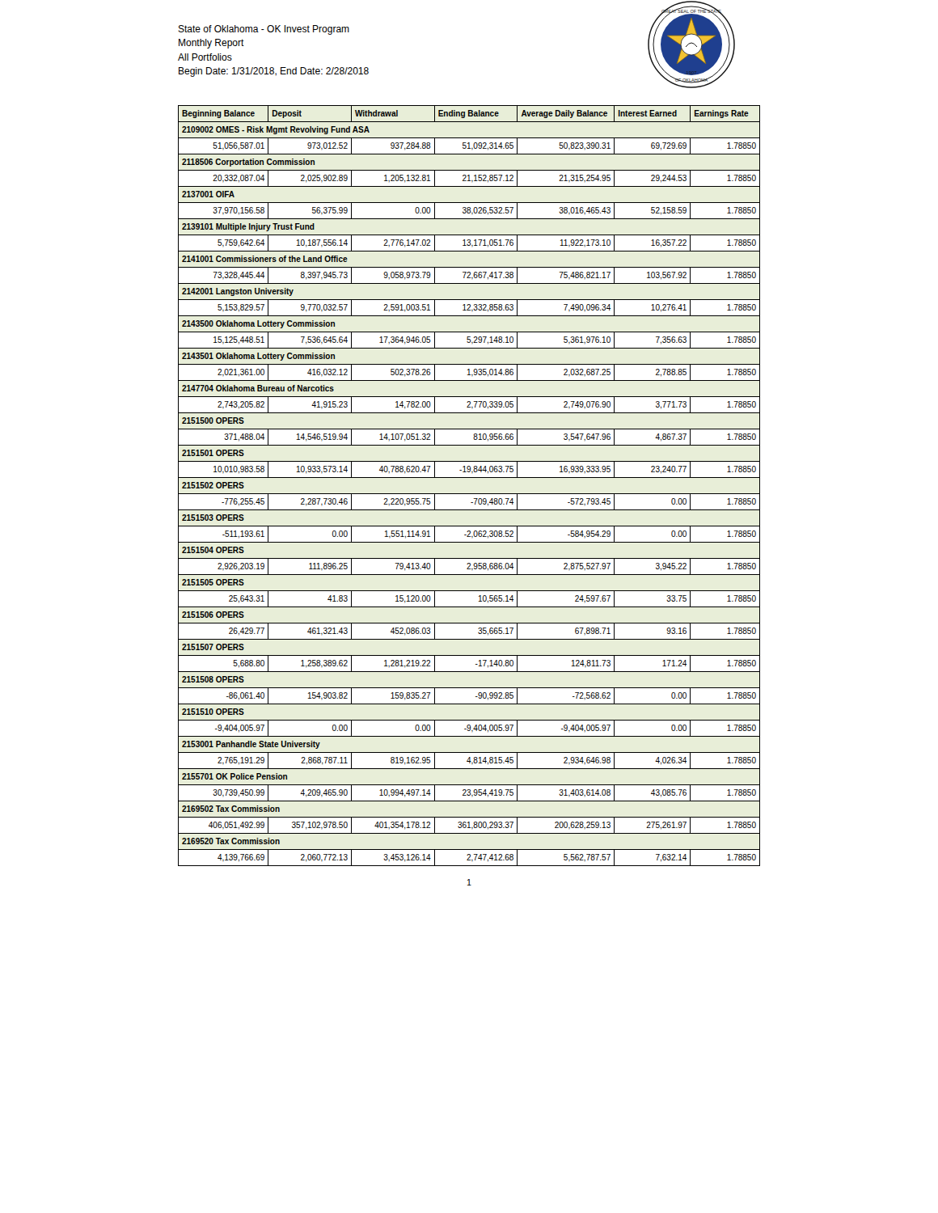GREAT SEAL OF THE STATE OF OKLAHOMA 1907
State of Oklahoma - OK Invest Program
Monthly Report
All Portfolios
Begin Date: 1/31/2018, End Date: 2/28/2018
| Beginning Balance | Deposit | Withdrawal | Ending Balance | Average Daily Balance | Interest Earned | Earnings Rate |
| --- | --- | --- | --- | --- | --- | --- |
| 2109002 OMES - Risk Mgmt Revolving Fund ASA |
| 51,056,587.01 | 973,012.52 | 937,284.88 | 51,092,314.65 | 50,823,390.31 | 69,729.69 | 1.78850 |
| 2118506 Corportation Commission |
| 20,332,087.04 | 2,025,902.89 | 1,205,132.81 | 21,152,857.12 | 21,315,254.95 | 29,244.53 | 1.78850 |
| 2137001 OIFA |
| 37,970,156.58 | 56,375.99 | 0.00 | 38,026,532.57 | 38,016,465.43 | 52,158.59 | 1.78850 |
| 2139101 Multiple Injury Trust Fund |
| 5,759,642.64 | 10,187,556.14 | 2,776,147.02 | 13,171,051.76 | 11,922,173.10 | 16,357.22 | 1.78850 |
| 2141001 Commissioners of the Land Office |
| 73,328,445.44 | 8,397,945.73 | 9,058,973.79 | 72,667,417.38 | 75,486,821.17 | 103,567.92 | 1.78850 |
| 2142001 Langston University |
| 5,153,829.57 | 9,770,032.57 | 2,591,003.51 | 12,332,858.63 | 7,490,096.34 | 10,276.41 | 1.78850 |
| 2143500 Oklahoma Lottery Commission |
| 15,125,448.51 | 7,536,645.64 | 17,364,946.05 | 5,297,148.10 | 5,361,976.10 | 7,356.63 | 1.78850 |
| 2143501 Oklahoma Lottery Commission |
| 2,021,361.00 | 416,032.12 | 502,378.26 | 1,935,014.86 | 2,032,687.25 | 2,788.85 | 1.78850 |
| 2147704 Oklahoma Bureau of Narcotics |
| 2,743,205.82 | 41,915.23 | 14,782.00 | 2,770,339.05 | 2,749,076.90 | 3,771.73 | 1.78850 |
| 2151500 OPERS |
| 371,488.04 | 14,546,519.94 | 14,107,051.32 | 810,956.66 | 3,547,647.96 | 4,867.37 | 1.78850 |
| 2151501 OPERS |
| 10,010,983.58 | 10,933,573.14 | 40,788,620.47 | -19,844,063.75 | 16,939,333.95 | 23,240.77 | 1.78850 |
| 2151502 OPERS |
| -776,255.45 | 2,287,730.46 | 2,220,955.75 | -709,480.74 | -572,793.45 | 0.00 | 1.78850 |
| 2151503 OPERS |
| -511,193.61 | 0.00 | 1,551,114.91 | -2,062,308.52 | -584,954.29 | 0.00 | 1.78850 |
| 2151504 OPERS |
| 2,926,203.19 | 111,896.25 | 79,413.40 | 2,958,686.04 | 2,875,527.97 | 3,945.22 | 1.78850 |
| 2151505 OPERS |
| 25,643.31 | 41.83 | 15,120.00 | 10,565.14 | 24,597.67 | 33.75 | 1.78850 |
| 2151506 OPERS |
| 26,429.77 | 461,321.43 | 452,086.03 | 35,665.17 | 67,898.71 | 93.16 | 1.78850 |
| 2151507 OPERS |
| 5,688.80 | 1,258,389.62 | 1,281,219.22 | -17,140.80 | 124,811.73 | 171.24 | 1.78850 |
| 2151508 OPERS |
| -86,061.40 | 154,903.82 | 159,835.27 | -90,992.85 | -72,568.62 | 0.00 | 1.78850 |
| 2151510 OPERS |
| -9,404,005.97 | 0.00 | 0.00 | -9,404,005.97 | -9,404,005.97 | 0.00 | 1.78850 |
| 2153001 Panhandle State University |
| 2,765,191.29 | 2,868,787.11 | 819,162.95 | 4,814,815.45 | 2,934,646.98 | 4,026.34 | 1.78850 |
| 2155701 OK Police Pension |
| 30,739,450.99 | 4,209,465.90 | 10,994,497.14 | 23,954,419.75 | 31,403,614.08 | 43,085.76 | 1.78850 |
| 2169502 Tax Commission |
| 406,051,492.99 | 357,102,978.50 | 401,354,178.12 | 361,800,293.37 | 200,628,259.13 | 275,261.97 | 1.78850 |
| 2169520 Tax Commission |
| 4,139,766.69 | 2,060,772.13 | 3,453,126.14 | 2,747,412.68 | 5,562,787.57 | 7,632.14 | 1.78850 |
1